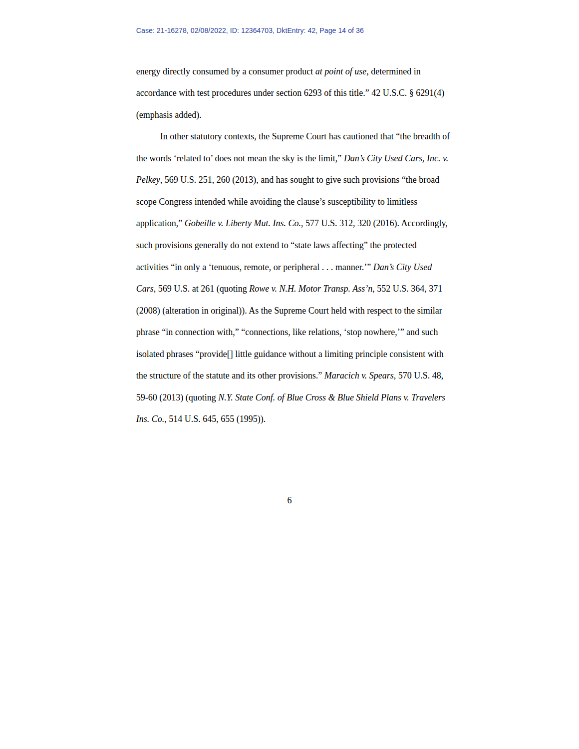Case: 21-16278, 02/08/2022, ID: 12364703, DktEntry: 42, Page 14 of 36
energy directly consumed by a consumer product at point of use, determined in accordance with test procedures under section 6293 of this title.” 42 U.S.C. § 6291(4) (emphasis added).
In other statutory contexts, the Supreme Court has cautioned that “the breadth of the words ‘related to’ does not mean the sky is the limit,” Dan’s City Used Cars, Inc. v. Pelkey, 569 U.S. 251, 260 (2013), and has sought to give such provisions “the broad scope Congress intended while avoiding the clause’s susceptibility to limitless application,” Gobeille v. Liberty Mut. Ins. Co., 577 U.S. 312, 320 (2016). Accordingly, such provisions generally do not extend to “state laws affecting” the protected activities “in only a ‘tenuous, remote, or peripheral . . . manner.’” Dan’s City Used Cars, 569 U.S. at 261 (quoting Rowe v. N.H. Motor Transp. Ass’n, 552 U.S. 364, 371 (2008) (alteration in original)). As the Supreme Court held with respect to the similar phrase “in connection with,” “connections, like relations, ‘stop nowhere,’” and such isolated phrases “provide[] little guidance without a limiting principle consistent with the structure of the statute and its other provisions.” Maracich v. Spears, 570 U.S. 48, 59-60 (2013) (quoting N.Y. State Conf. of Blue Cross & Blue Shield Plans v. Travelers Ins. Co., 514 U.S. 645, 655 (1995)).
6